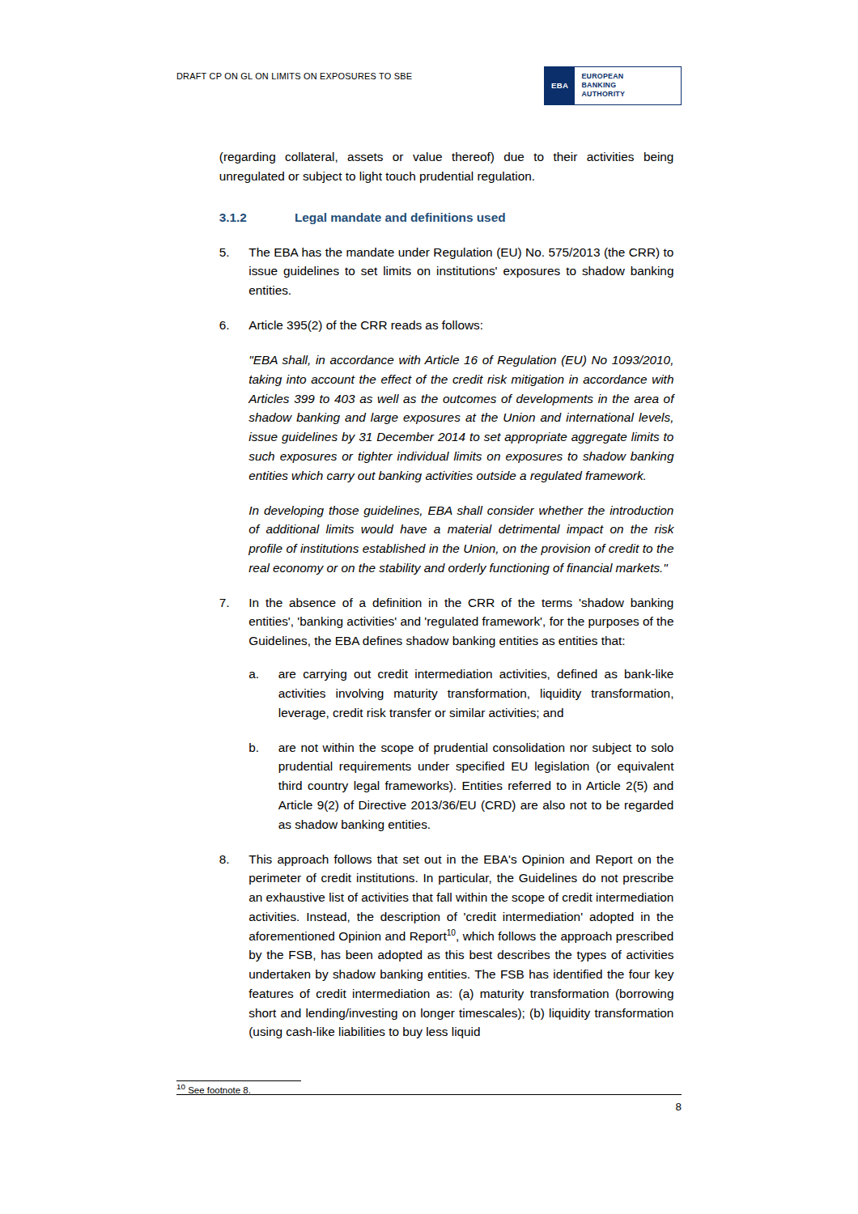Draft CP on GL on Limits on Exposures to SBE
EBA
EUROPEAN BANKING AUTHORITY
(regarding collateral, assets or value thereof) due to their activities being unregulated or subject to light touch prudential regulation.
3.1.2 Legal mandate and definitions used
The EBA has the mandate under Regulation (EU) No. 575/2013 (the CRR) to issue guidelines to set limits on institutions' exposures to shadow banking entities.
Article 395(2) of the CRR reads as follows:
"EBA shall, in accordance with Article 16 of Regulation (EU) No 1093/2010, taking into account the effect of the credit risk mitigation in accordance with Articles 399 to 403 as well as the outcomes of developments in the area of shadow banking and large exposures at the Union and international levels, issue guidelines by 31 December 2014 to set appropriate aggregate limits to such exposures or tighter individual limits on exposures to shadow banking entities which carry out banking activities outside a regulated framework.
In developing those guidelines, EBA shall consider whether the introduction of additional limits would have a material detrimental impact on the risk profile of institutions established in the Union, on the provision of credit to the real economy or on the stability and orderly functioning of financial markets."
In the absence of a definition in the CRR of the terms 'shadow banking entities', 'banking activities' and 'regulated framework', for the purposes of the Guidelines, the EBA defines shadow banking entities as entities that:
are carrying out credit intermediation activities, defined as bank-like activities involving maturity transformation, liquidity transformation, leverage, credit risk transfer or similar activities; and
are not within the scope of prudential consolidation nor subject to solo prudential requirements under specified EU legislation (or equivalent third country legal frameworks). Entities referred to in Article 2(5) and Article 9(2) of Directive 2013/36/EU (CRD) are also not to be regarded as shadow banking entities.
This approach follows that set out in the EBA's Opinion and Report on the perimeter of credit institutions. In particular, the Guidelines do not prescribe an exhaustive list of activities that fall within the scope of credit intermediation activities. Instead, the description of 'credit intermediation' adopted in the aforementioned Opinion and Report10, which follows the approach prescribed by the FSB, has been adopted as this best describes the types of activities undertaken by shadow banking entities. The FSB has identified the four key features of credit intermediation as: (a) maturity transformation (borrowing short and lending/investing on longer timescales); (b) liquidity transformation (using cash-like liabilities to buy less liquid
10 See footnote 8.
8